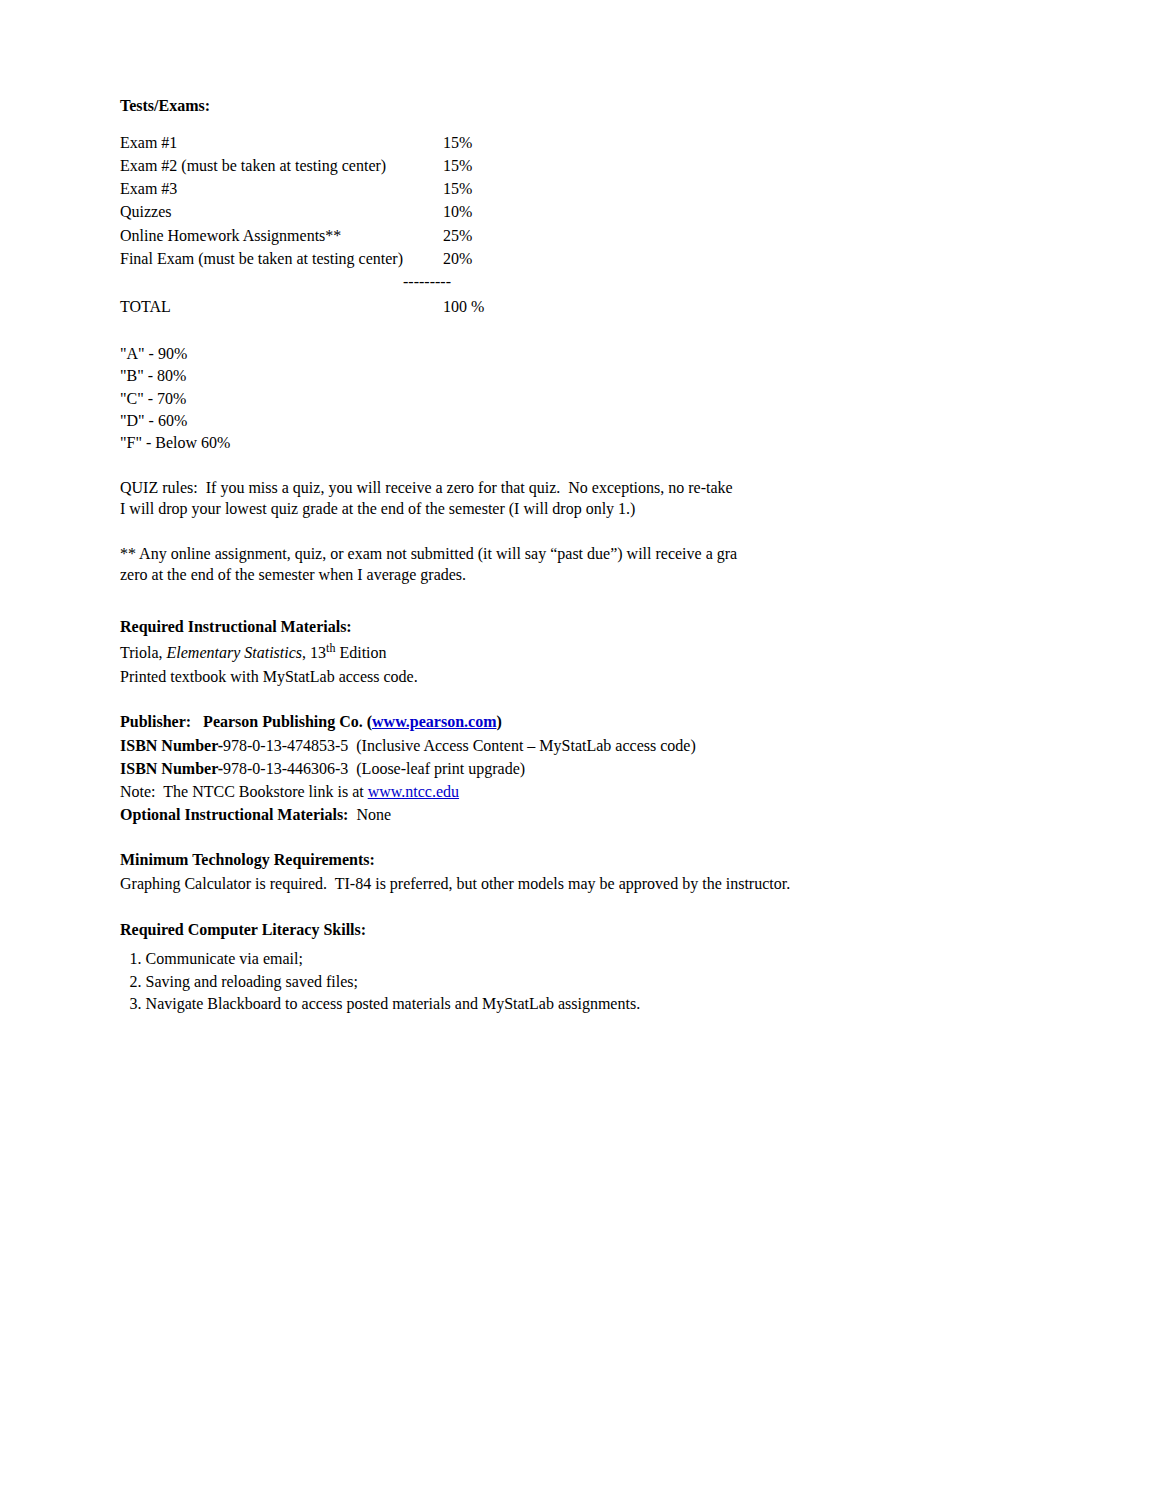Tests/Exams:
| Exam #1 | 15% |
| Exam #2 (must be taken at testing center) | 15% |
| Exam #3 | 15% |
| Quizzes | 10% |
| Online Homework Assignments** | 25% |
| Final Exam (must be taken at testing center) | 20% |
| | --------- |
| TOTAL | 100 % |
"A" - 90%
"B" - 80%
"C" - 70%
"D" - 60%
"F" - Below 60%
QUIZ rules: If you miss a quiz, you will receive a zero for that quiz. No exceptions, no re-take
I will drop your lowest quiz grade at the end of the semester (I will drop only 1.)
** Any online assignment, quiz, or exam not submitted (it will say “past due”) will receive a gra
zero at the end of the semester when I average grades.
Required Instructional Materials:
Triola, Elementary Statistics, 13th Edition
Printed textbook with MyStatLab access code.
Publisher: Pearson Publishing Co. (www.pearson.com)
ISBN Number-978-0-13-474853-5 (Inclusive Access Content – MyStatLab access code)
ISBN Number-978-0-13-446306-3 (Loose-leaf print upgrade)
Note: The NTCC Bookstore link is at www.ntcc.edu
Optional Instructional Materials: None
Minimum Technology Requirements:
Graphing Calculator is required. TI-84 is preferred, but other models may be approved by the instructor.
Required Computer Literacy Skills:
Communicate via email;
Saving and reloading saved files;
Navigate Blackboard to access posted materials and MyStatLab assignments.